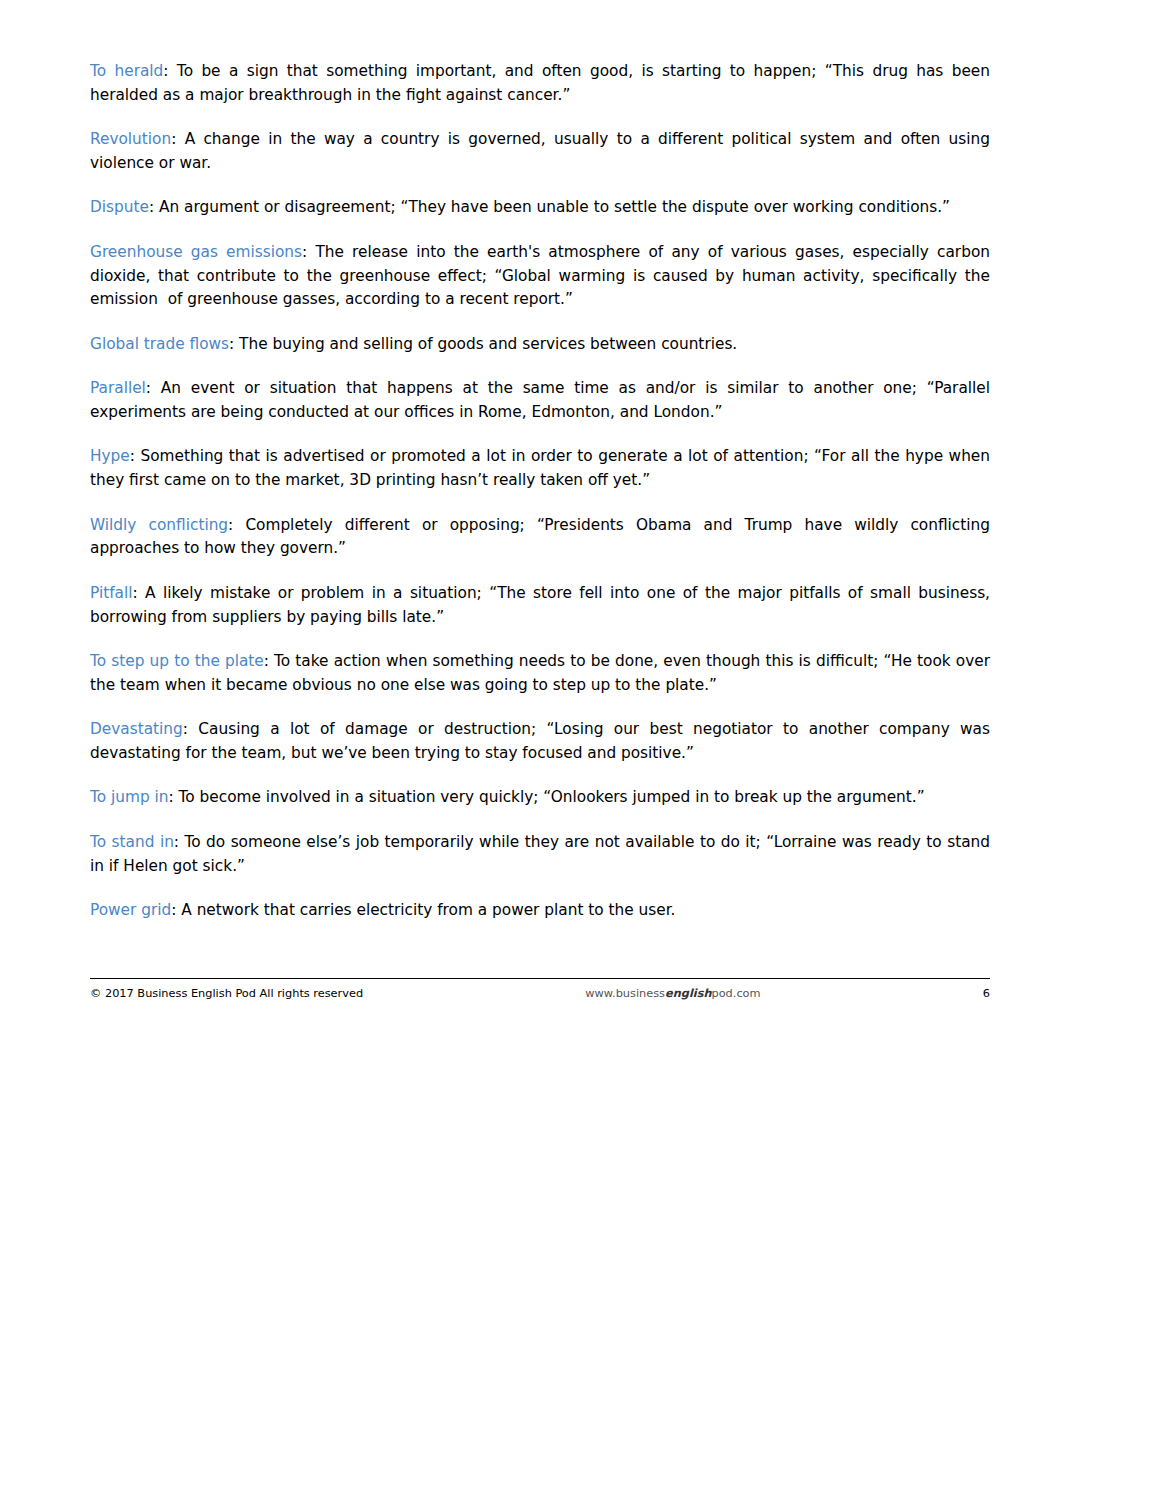To herald: To be a sign that something important, and often good, is starting to happen; “This drug has been heralded as a major breakthrough in the fight against cancer.”
Revolution: A change in the way a country is governed, usually to a different political system and often using violence or war.
Dispute: An argument or disagreement; “They have been unable to settle the dispute over working conditions.”
Greenhouse gas emissions: The release into the earth's atmosphere of any of various gases, especially carbon dioxide, that contribute to the greenhouse effect; “Global warming is caused by human activity, specifically the emission of greenhouse gasses, according to a recent report.”
Global trade flows: The buying and selling of goods and services between countries.
Parallel: An event or situation that happens at the same time as and/or is similar to another one; “Parallel experiments are being conducted at our offices in Rome, Edmonton, and London.”
Hype: Something that is advertised or promoted a lot in order to generate a lot of attention; “For all the hype when they first came on to the market, 3D printing hasn’t really taken off yet.”
Wildly conflicting: Completely different or opposing; “Presidents Obama and Trump have wildly conflicting approaches to how they govern.”
Pitfall: A likely mistake or problem in a situation; “The store fell into one of the major pitfalls of small business, borrowing from suppliers by paying bills late.”
To step up to the plate: To take action when something needs to be done, even though this is difficult; “He took over the team when it became obvious no one else was going to step up to the plate.”
Devastating: Causing a lot of damage or destruction; “Losing our best negotiator to another company was devastating for the team, but we’ve been trying to stay focused and positive.”
To jump in: To become involved in a situation very quickly; “Onlookers jumped in to break up the argument.”
To stand in: To do someone else’s job temporarily while they are not available to do it; “Lorraine was ready to stand in if Helen got sick.”
Power grid: A network that carries electricity from a power plant to the user.
© 2017 Business English Pod All rights reserved www.businessenglishpod.com 6